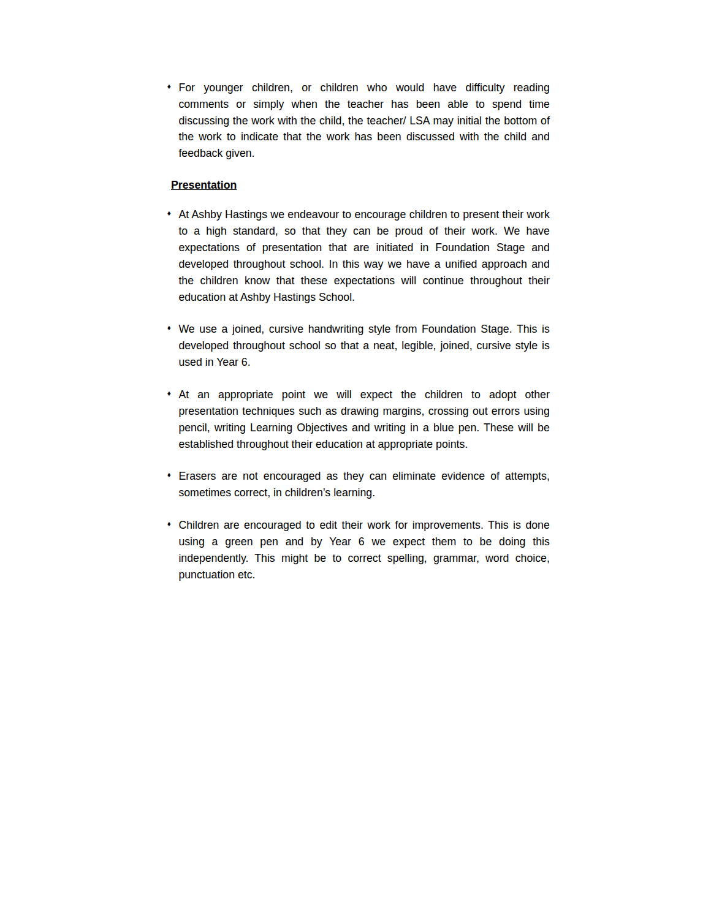For younger children, or children who would have difficulty reading comments or simply when the teacher has been able to spend time discussing the work with the child, the teacher/ LSA may initial the bottom of the work to indicate that the work has been discussed with the child and feedback given.
Presentation
At Ashby Hastings we endeavour to encourage children to present their work to a high standard, so that they can be proud of their work. We have expectations of presentation that are initiated in Foundation Stage and developed throughout school. In this way we have a unified approach and the children know that these expectations will continue throughout their education at Ashby Hastings School.
We use a joined, cursive handwriting style from Foundation Stage. This is developed throughout school so that a neat, legible, joined, cursive style is used in Year 6.
At an appropriate point we will expect the children to adopt other presentation techniques such as drawing margins, crossing out errors using pencil, writing Learning Objectives and writing in a blue pen. These will be established throughout their education at appropriate points.
Erasers are not encouraged as they can eliminate evidence of attempts, sometimes correct, in children’s learning.
Children are encouraged to edit their work for improvements. This is done using a green pen and by Year 6 we expect them to be doing this independently. This might be to correct spelling, grammar, word choice, punctuation etc.